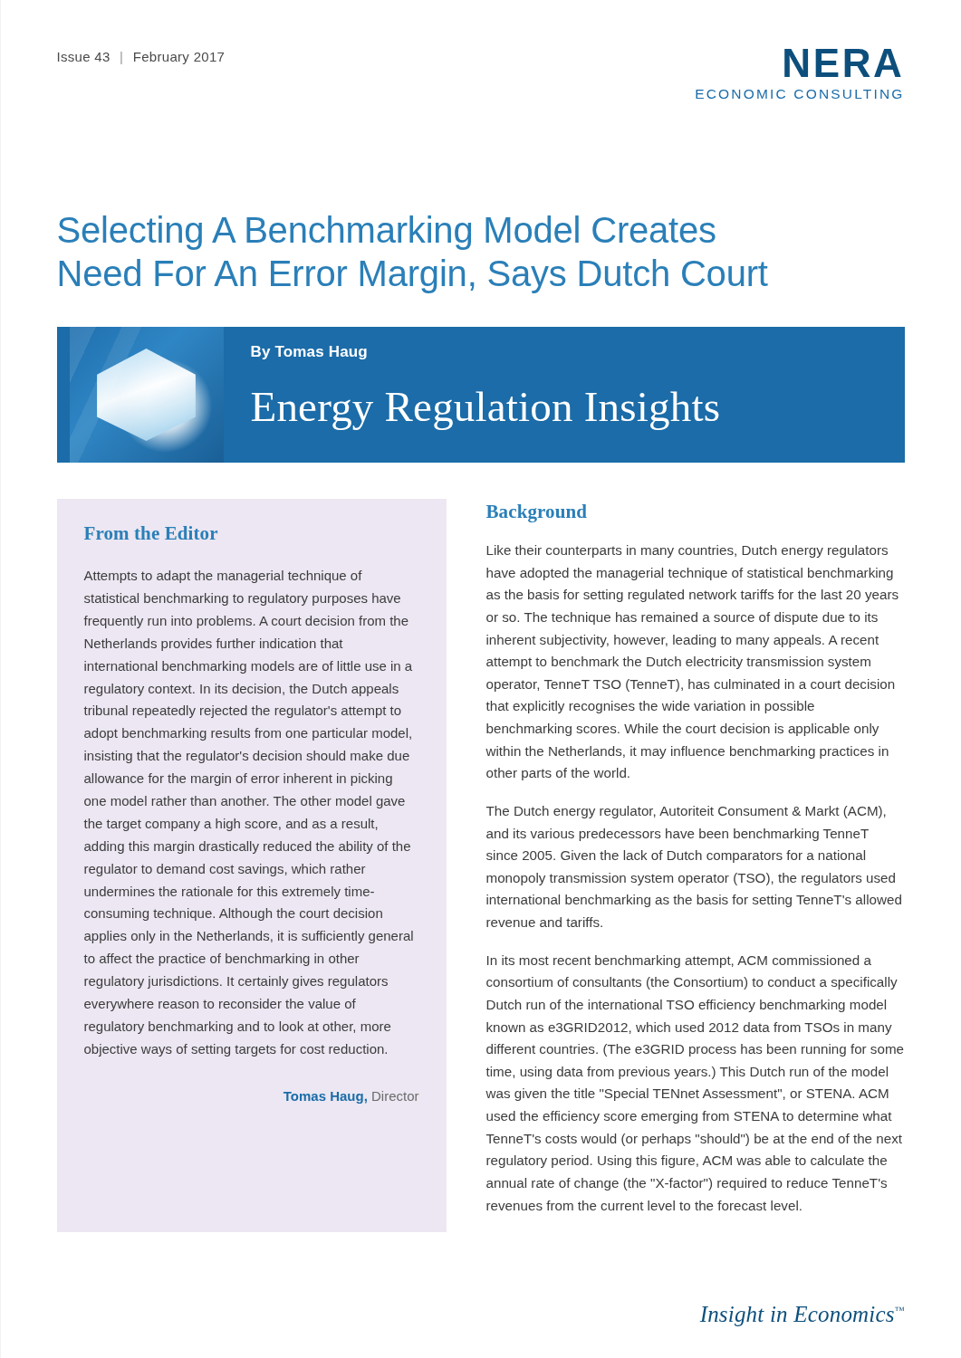Issue 43 | February 2017
NERA
ECONOMIC CONSULTING
Selecting A Benchmarking Model Creates
Need For An Error Margin, Says Dutch Court
By Tomas Haug
Energy Regulation Insights
From the Editor
Attempts to adapt the managerial technique of statistical benchmarking to regulatory purposes have frequently run into problems. A court decision from the Netherlands provides further indication that international benchmarking models are of little use in a regulatory context. In its decision, the Dutch appeals tribunal repeatedly rejected the regulator's attempt to adopt benchmarking results from one particular model, insisting that the regulator's decision should make due allowance for the margin of error inherent in picking one model rather than another. The other model gave the target company a high score, and as a result, adding this margin drastically reduced the ability of the regulator to demand cost savings, which rather undermines the rationale for this extremely time-consuming technique. Although the court decision applies only in the Netherlands, it is sufficiently general to affect the practice of benchmarking in other regulatory jurisdictions. It certainly gives regulators everywhere reason to reconsider the value of regulatory benchmarking and to look at other, more objective ways of setting targets for cost reduction.
Tomas Haug, Director
Background
Like their counterparts in many countries, Dutch energy regulators have adopted the managerial technique of statistical benchmarking as the basis for setting regulated network tariffs for the last 20 years or so. The technique has remained a source of dispute due to its inherent subjectivity, however, leading to many appeals. A recent attempt to benchmark the Dutch electricity transmission system operator, TenneT TSO (TenneT), has culminated in a court decision that explicitly recognises the wide variation in possible benchmarking scores. While the court decision is applicable only within the Netherlands, it may influence benchmarking practices in other parts of the world.
The Dutch energy regulator, Autoriteit Consument & Markt (ACM), and its various predecessors have been benchmarking TenneT since 2005. Given the lack of Dutch comparators for a national monopoly transmission system operator (TSO), the regulators used international benchmarking as the basis for setting TenneT's allowed revenue and tariffs.
In its most recent benchmarking attempt, ACM commissioned a consortium of consultants (the Consortium) to conduct a specifically Dutch run of the international TSO efficiency benchmarking model known as e3GRID2012, which used 2012 data from TSOs in many different countries. (The e3GRID process has been running for some time, using data from previous years.) This Dutch run of the model was given the title "Special TENnet Assessment", or STENA. ACM used the efficiency score emerging from STENA to determine what TenneT's costs would (or perhaps "should") be at the end of the next regulatory period. Using this figure, ACM was able to calculate the annual rate of change (the "X-factor") required to reduce TenneT's revenues from the current level to the forecast level.
Insight in Economics™